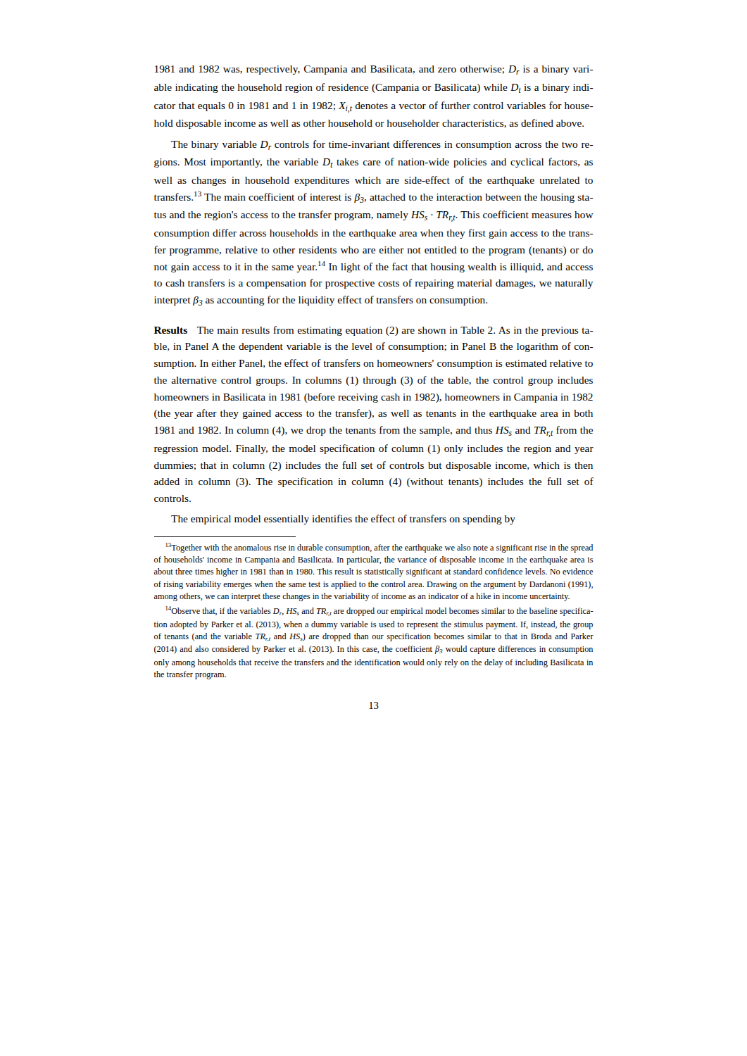1981 and 1982 was, respectively, Campania and Basilicata, and zero otherwise; Dr is a binary variable indicating the household region of residence (Campania or Basilicata) while Dt is a binary indicator that equals 0 in 1981 and 1 in 1982; Xi,t denotes a vector of further control variables for household disposable income as well as other household or householder characteristics, as defined above.
The binary variable Dr controls for time-invariant differences in consumption across the two regions. Most importantly, the variable Dt takes care of nation-wide policies and cyclical factors, as well as changes in household expenditures which are side-effect of the earthquake unrelated to transfers.13 The main coefficient of interest is β3, attached to the interaction between the housing status and the region's access to the transfer program, namely HSs · TRr,t. This coefficient measures how consumption differ across households in the earthquake area when they first gain access to the transfer programme, relative to other residents who are either not entitled to the program (tenants) or do not gain access to it in the same year.14 In light of the fact that housing wealth is illiquid, and access to cash transfers is a compensation for prospective costs of repairing material damages, we naturally interpret β3 as accounting for the liquidity effect of transfers on consumption.
Results The main results from estimating equation (2) are shown in Table 2. As in the previous table, in Panel A the dependent variable is the level of consumption; in Panel B the logarithm of consumption. In either Panel, the effect of transfers on homeowners' consumption is estimated relative to the alternative control groups. In columns (1) through (3) of the table, the control group includes homeowners in Basilicata in 1981 (before receiving cash in 1982), homeowners in Campania in 1982 (the year after they gained access to the transfer), as well as tenants in the earthquake area in both 1981 and 1982. In column (4), we drop the tenants from the sample, and thus HSs and TRr,t from the regression model. Finally, the model specification of column (1) only includes the region and year dummies; that in column (2) includes the full set of controls but disposable income, which is then added in column (3). The specification in column (4) (without tenants) includes the full set of controls.
The empirical model essentially identifies the effect of transfers on spending by
13Together with the anomalous rise in durable consumption, after the earthquake we also note a significant rise in the spread of households' income in Campania and Basilicata. In particular, the variance of disposable income in the earthquake area is about three times higher in 1981 than in 1980. This result is statistically significant at standard confidence levels. No evidence of rising variability emerges when the same test is applied to the control area. Drawing on the argument by Dardanoni (1991), among others, we can interpret these changes in the variability of income as an indicator of a hike in income uncertainty.
14Observe that, if the variables Dr, HSs and TRr,t are dropped our empirical model becomes similar to the baseline specification adopted by Parker et al. (2013), when a dummy variable is used to represent the stimulus payment. If, instead, the group of tenants (and the variable TRr,t and HSs) are dropped than our specification becomes similar to that in Broda and Parker (2014) and also considered by Parker et al. (2013). In this case, the coefficient β3 would capture differences in consumption only among households that receive the transfers and the identification would only rely on the delay of including Basilicata in the transfer program.
13